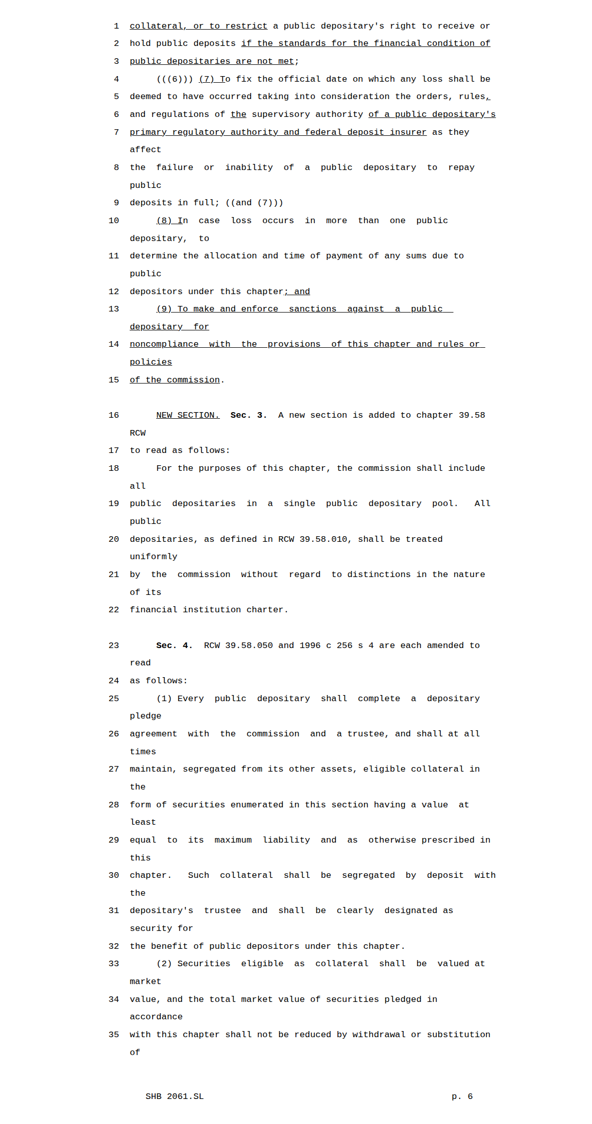1 collateral, or to restrict a public depositary's right to receive or
2 hold public deposits if the standards for the financial condition of
3 public depositaries are not met;
4 (((6))) (7) To fix the official date on which any loss shall be
5 deemed to have occurred taking into consideration the orders, rules,
6 and regulations of the supervisory authority of a public depositary's
7 primary regulatory authority and federal deposit insurer as they affect
8 the failure or inability of a public depositary to repay public
9 deposits in full; ((and (7)))
10 (8) In case loss occurs in more than one public depositary, to
11 determine the allocation and time of payment of any sums due to public
12 depositors under this chapter; and
13 (9) To make and enforce sanctions against a public depositary for
14 noncompliance with the provisions of this chapter and rules or policies
15 of the commission.
16 NEW SECTION. Sec. 3. A new section is added to chapter 39.58 RCW
17 to read as follows:
18 For the purposes of this chapter, the commission shall include all
19 public depositaries in a single public depositary pool. All public
20 depositaries, as defined in RCW 39.58.010, shall be treated uniformly
21 by the commission without regard to distinctions in the nature of its
22 financial institution charter.
23 Sec. 4. RCW 39.58.050 and 1996 c 256 s 4 are each amended to read
24 as follows:
25 (1) Every public depositary shall complete a depositary pledge
26 agreement with the commission and a trustee, and shall at all times
27 maintain, segregated from its other assets, eligible collateral in the
28 form of securities enumerated in this section having a value at least
29 equal to its maximum liability and as otherwise prescribed in this
30 chapter. Such collateral shall be segregated by deposit with the
31 depositary's trustee and shall be clearly designated as security for
32 the benefit of public depositors under this chapter.
33 (2) Securities eligible as collateral shall be valued at market
34 value, and the total market value of securities pledged in accordance
35 with this chapter shall not be reduced by withdrawal or substitution of
SHB 2061.SL p. 6